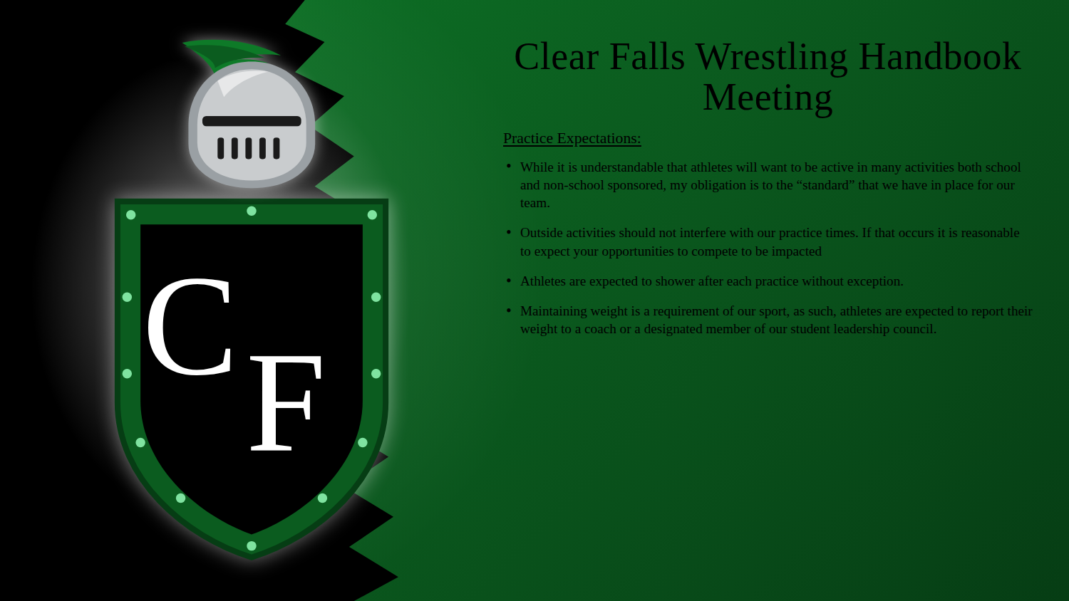C F
Clear Falls Wrestling Handbook Meeting
Practice Expectations:
While it is understandable that athletes will want to be active in many activities both school and non-school sponsored, my obligation is to the “standard” that we have in place for our team.
Outside activities should not interfere with our practice times. If that occurs it is reasonable to expect your opportunities to compete to be impacted
Athletes are expected to shower after each practice without exception.
Maintaining weight is a requirement of our sport, as such, athletes are expected to report their weight to a coach or a designated member of our student leadership council.